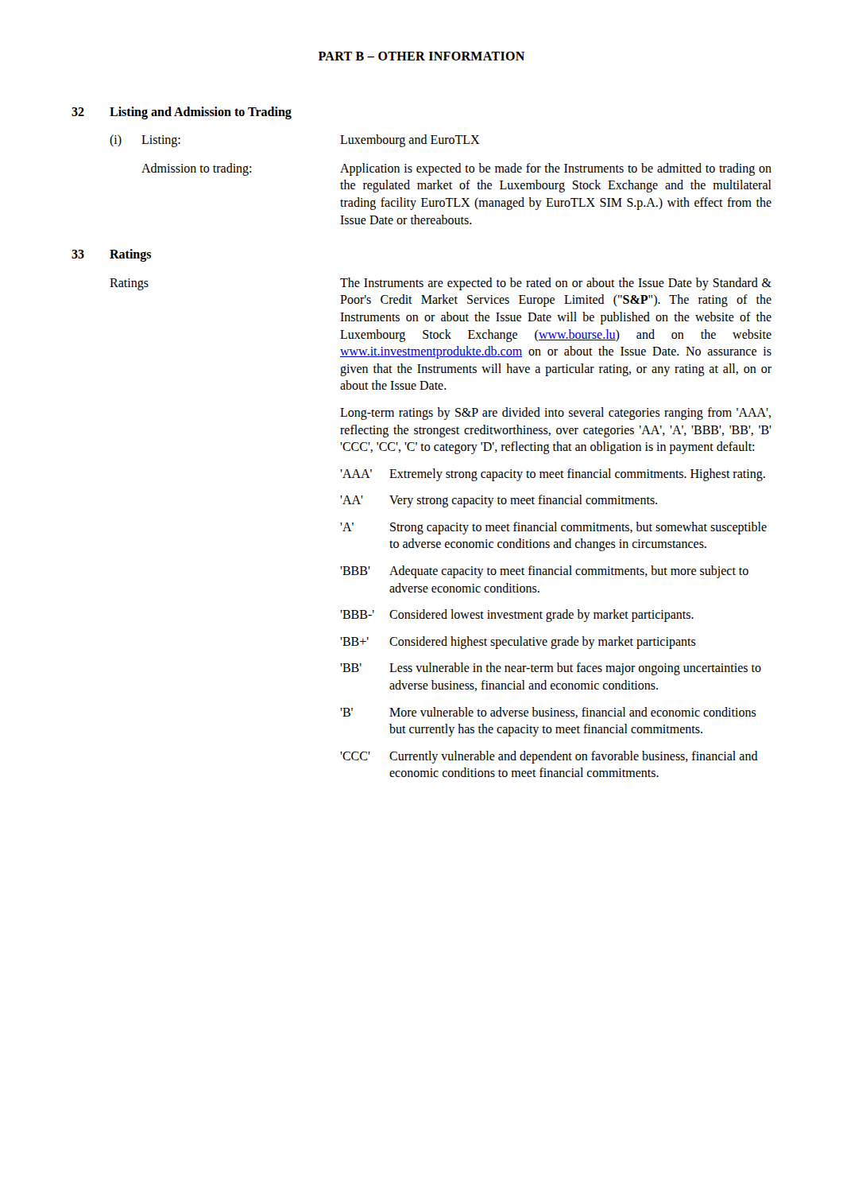PART B – OTHER INFORMATION
| 32 | Listing and Admission to Trading |
| | (i) | Listing: | Luxembourg and EuroTLX |
| | | Admission to trading: | Application is expected to be made for the Instruments to be admitted to trading on the regulated market of the Luxembourg Stock Exchange and the multilateral trading facility EuroTLX (managed by EuroTLX SIM S.p.A.) with effect from the Issue Date or thereabouts. |
| 33 | Ratings |
| | Ratings | The Instruments are expected to be rated on or about the Issue Date by Standard & Poor's Credit Market Services Europe Limited (" S&P "). The rating of the Instruments on or about the Issue Date will be published on the website of the Luxembourg Stock Exchange ( www.bourse.lu ) and on the website www.it.investmentprodukte.db.com on or about the Issue Date. No assurance is given that the Instruments will have a particular rating, or any rating at all, on or about the Issue Date. Long-term ratings by S&P are divided into several categories ranging from 'AAA', reflecting the strongest creditworthiness, over categories 'AA', 'A', 'BBB', 'BB', 'B' 'CCC', 'CC', 'C' to category 'D', reflecting that an obligation is in payment default: / 'AAA' / Extremely strong capacity to meet financial commitments. Highest rating. / / 'AA' / Very strong capacity to meet financial commitments. / / 'A' / Strong capacity to meet financial commitments, but somewhat susceptible to adverse economic conditions and changes in circumstances. / / 'BBB' / Adequate capacity to meet financial commitments, but more subject to adverse economic conditions. / / 'BBB-' / Considered lowest investment grade by market participants. / / 'BB+' / Considered highest speculative grade by market participants / / 'BB' / Less vulnerable in the near-term but faces major ongoing uncertainties to adverse business, financial and economic conditions. / / 'B' / More vulnerable to adverse business, financial and economic conditions but currently has the capacity to meet financial commitments. / / 'CCC' / Currently vulnerable and dependent on favorable business, financial and economic conditions to meet financial commitments. / |